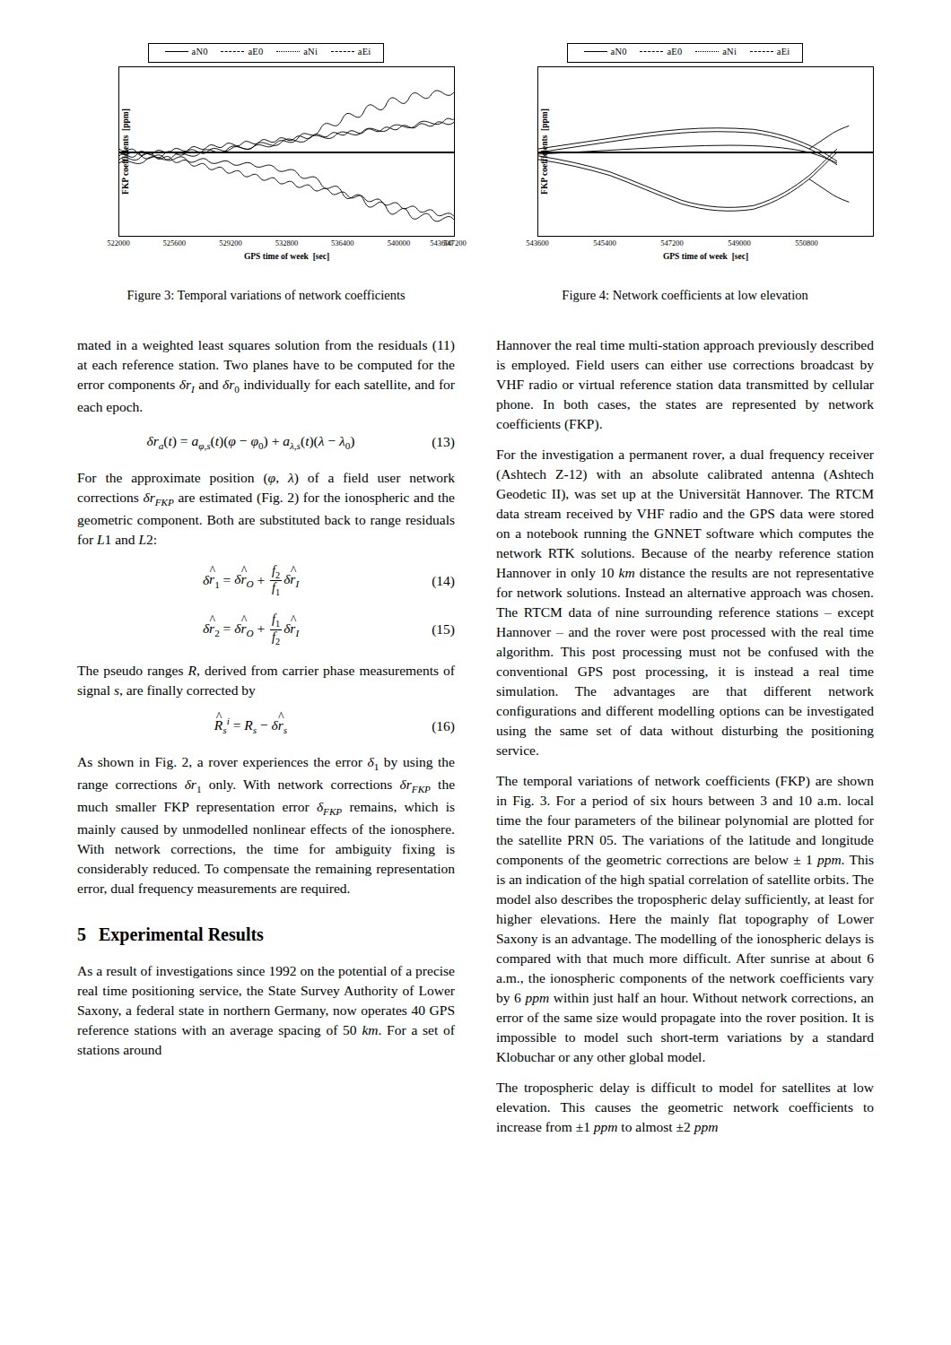aN0 aE0 aNi aEi
FKP coefficients [ppm]
5 4 3 2 1 0 -1 -2 -3 -4 -5
522000 525600 529200 532800 536400 540000 543600 547200
GPS time of week [sec]
Figure 3: Temporal variations of network coefficients
aN0 aE0 aNi aEi
FKP coefficients [ppm]
5 4 3 2 1 0 -1 -2 -3 -4 -5
543600 545400 547200 549000 550800
GPS time of week [sec]
Figure 4: Network coefficients at low elevation
mated in a weighted least squares solution from the residuals (11) at each reference station. Two planes have to be computed for the error components δrI and δr0 individually for each satellite, and for each epoch.
δra(t) = aφ,s(t)(φ − φ0) + aλ,s(t)(λ − λ0)
(13)
For the approximate position (φ, λ) of a field user network corrections δrFKP are estimated (Fig. 2) for the ionospheric and the geometric component. Both are substituted back to range residuals for L1 and L2:
δr1 = δrO + f2 f1 δrI
(14)
δr2 = δrO + f1 f2 δrI
(15)
The pseudo ranges R, derived from carrier phase measurements of signal s, are finally corrected by
Rsi = Rs − δrs
(16)
As shown in Fig. 2, a rover experiences the error δ1 by using the range corrections δr1 only. With network corrections δrFKP the much smaller FKP representation error δFKP remains, which is mainly caused by unmodelled nonlinear effects of the ionosphere. With network corrections, the time for ambiguity fixing is considerably reduced. To compensate the remaining representation error, dual frequency measurements are required.
5 Experimental Results
As a result of investigations since 1992 on the potential of a precise real time positioning service, the State Survey Authority of Lower Saxony, a federal state in northern Germany, now operates 40 GPS reference stations with an average spacing of 50 km. For a set of stations around
Hannover the real time multi-station approach previously described is employed. Field users can either use corrections broadcast by VHF radio or virtual reference station data transmitted by cellular phone. In both cases, the states are represented by network coefficients (FKP).
For the investigation a permanent rover, a dual frequency receiver (Ashtech Z-12) with an absolute calibrated antenna (Ashtech Geodetic II), was set up at the Universität Hannover. The RTCM data stream received by VHF radio and the GPS data were stored on a notebook running the GNNET software which computes the network RTK solutions. Because of the nearby reference station Hannover in only 10 km distance the results are not representative for network solutions. Instead an alternative approach was chosen. The RTCM data of nine surrounding reference stations – except Hannover – and the rover were post processed with the real time algorithm. This post processing must not be confused with the conventional GPS post processing, it is instead a real time simulation. The advantages are that different network configurations and different modelling options can be investigated using the same set of data without disturbing the positioning service.
The temporal variations of network coefficients (FKP) are shown in Fig. 3. For a period of six hours between 3 and 10 a.m. local time the four parameters of the bilinear polynomial are plotted for the satellite PRN 05. The variations of the latitude and longitude components of the geometric corrections are below ± 1 ppm. This is an indication of the high spatial correlation of satellite orbits. The model also describes the tropospheric delay sufficiently, at least for higher elevations. Here the mainly flat topography of Lower Saxony is an advantage. The modelling of the ionospheric delays is compared with that much more difficult. After sunrise at about 6 a.m., the ionospheric components of the network coefficients vary by 6 ppm within just half an hour. Without network corrections, an error of the same size would propagate into the rover position. It is impossible to model such short-term variations by a standard Klobuchar or any other global model.
The tropospheric delay is difficult to model for satellites at low elevation. This causes the geometric network coefficients to increase from ±1 ppm to almost ±2 ppm